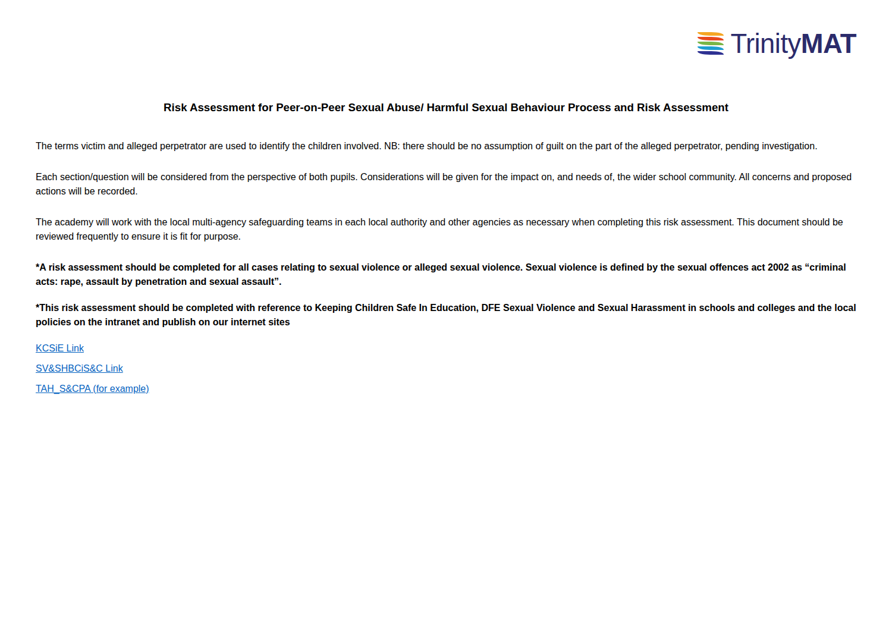TrinityMAT
Risk Assessment for Peer-on-Peer Sexual Abuse/ Harmful Sexual Behaviour Process and Risk Assessment
The terms victim and alleged perpetrator are used to identify the children involved. NB: there should be no assumption of guilt on the part of the alleged perpetrator, pending investigation.
Each section/question will be considered from the perspective of both pupils. Considerations will be given for the impact on, and needs of, the wider school community. All concerns and proposed actions will be recorded.
The academy will work with the local multi-agency safeguarding teams in each local authority and other agencies as necessary when completing this risk assessment. This document should be reviewed frequently to ensure it is fit for purpose.
*A risk assessment should be completed for all cases relating to sexual violence or alleged sexual violence. Sexual violence is defined by the sexual offences act 2002 as “criminal acts: rape, assault by penetration and sexual assault”.
*This risk assessment should be completed with reference to Keeping Children Safe In Education, DFE Sexual Violence and Sexual Harassment in schools and colleges and the local policies on the intranet and publish on our internet sites
KCSiE Link
SV&SHBCiS&C Link
TAH_S&CPA (for example)